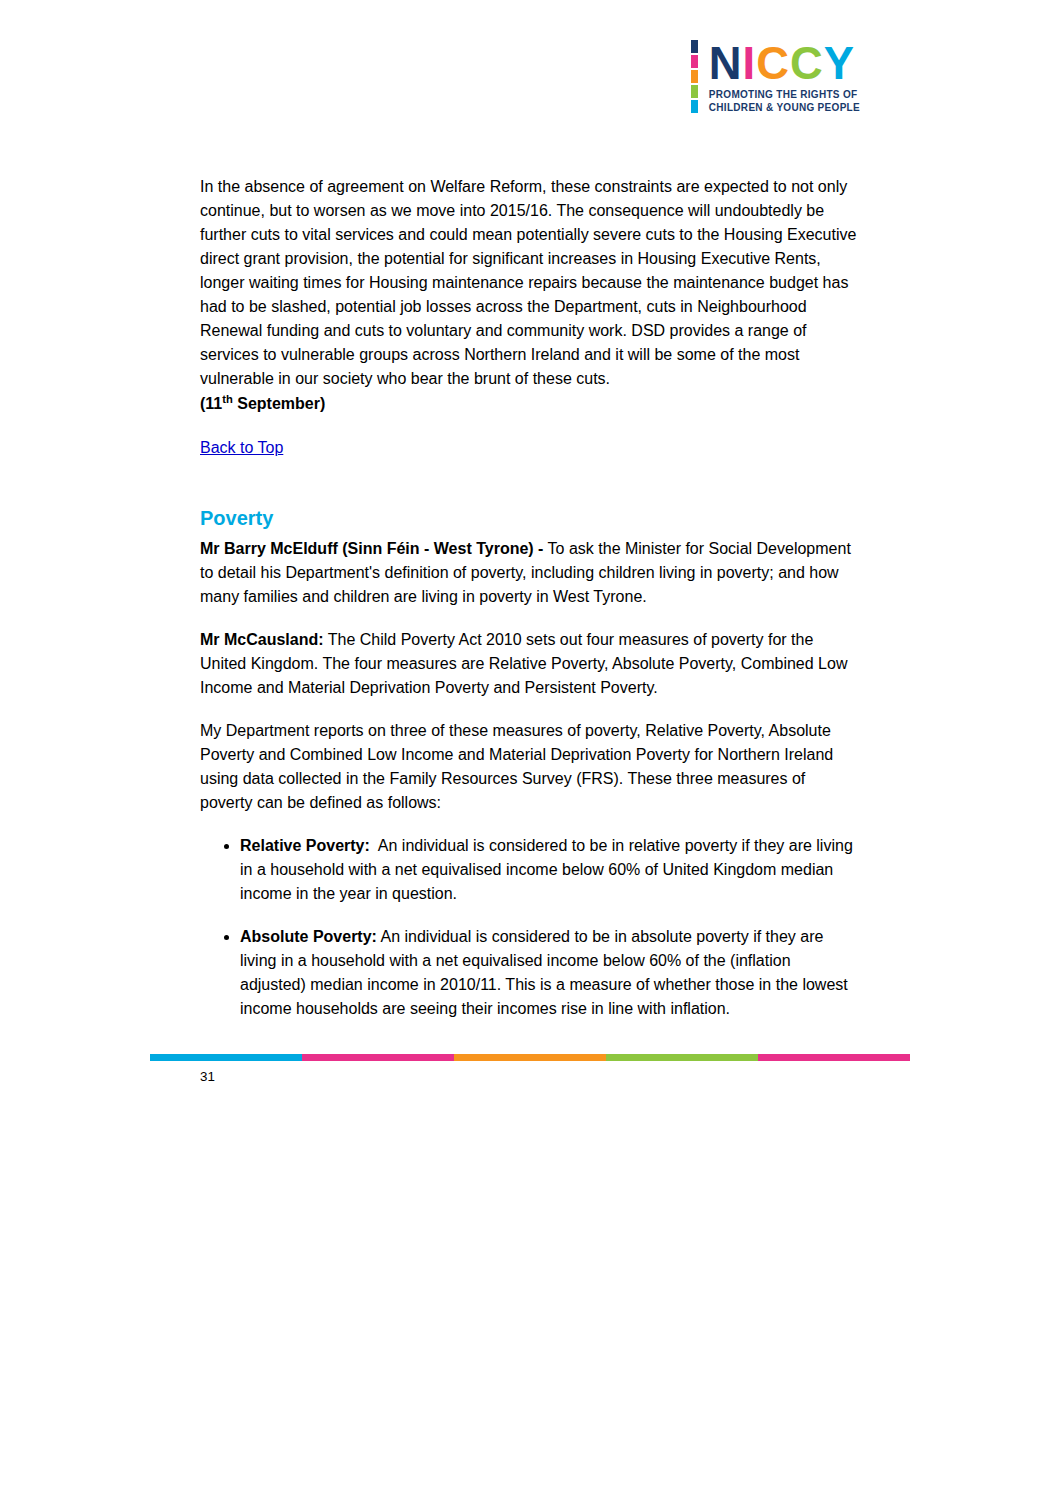NICCY
PROMOTING THE RIGHTS OF
CHILDREN & YOUNG PEOPLE
In the absence of agreement on Welfare Reform, these constraints are expected to not only continue, but to worsen as we move into 2015/16. The consequence will undoubtedly be further cuts to vital services and could mean potentially severe cuts to the Housing Executive direct grant provision, the potential for significant increases in Housing Executive Rents, longer waiting times for Housing maintenance repairs because the maintenance budget has had to be slashed, potential job losses across the Department, cuts in Neighbourhood Renewal funding and cuts to voluntary and community work. DSD provides a range of services to vulnerable groups across Northern Ireland and it will be some of the most vulnerable in our society who bear the brunt of these cuts.
(11th September)
Back to Top
Poverty
Mr Barry McElduff (Sinn Féin - West Tyrone) - To ask the Minister for Social Development to detail his Department's definition of poverty, including children living in poverty; and how many families and children are living in poverty in West Tyrone.
Mr McCausland: The Child Poverty Act 2010 sets out four measures of poverty for the United Kingdom. The four measures are Relative Poverty, Absolute Poverty, Combined Low Income and Material Deprivation Poverty and Persistent Poverty.
My Department reports on three of these measures of poverty, Relative Poverty, Absolute Poverty and Combined Low Income and Material Deprivation Poverty for Northern Ireland using data collected in the Family Resources Survey (FRS). These three measures of poverty can be defined as follows:
Relative Poverty: An individual is considered to be in relative poverty if they are living in a household with a net equivalised income below 60% of United Kingdom median income in the year in question.
Absolute Poverty: An individual is considered to be in absolute poverty if they are living in a household with a net equivalised income below 60% of the (inflation adjusted) median income in 2010/11. This is a measure of whether those in the lowest income households are seeing their incomes rise in line with inflation.
31